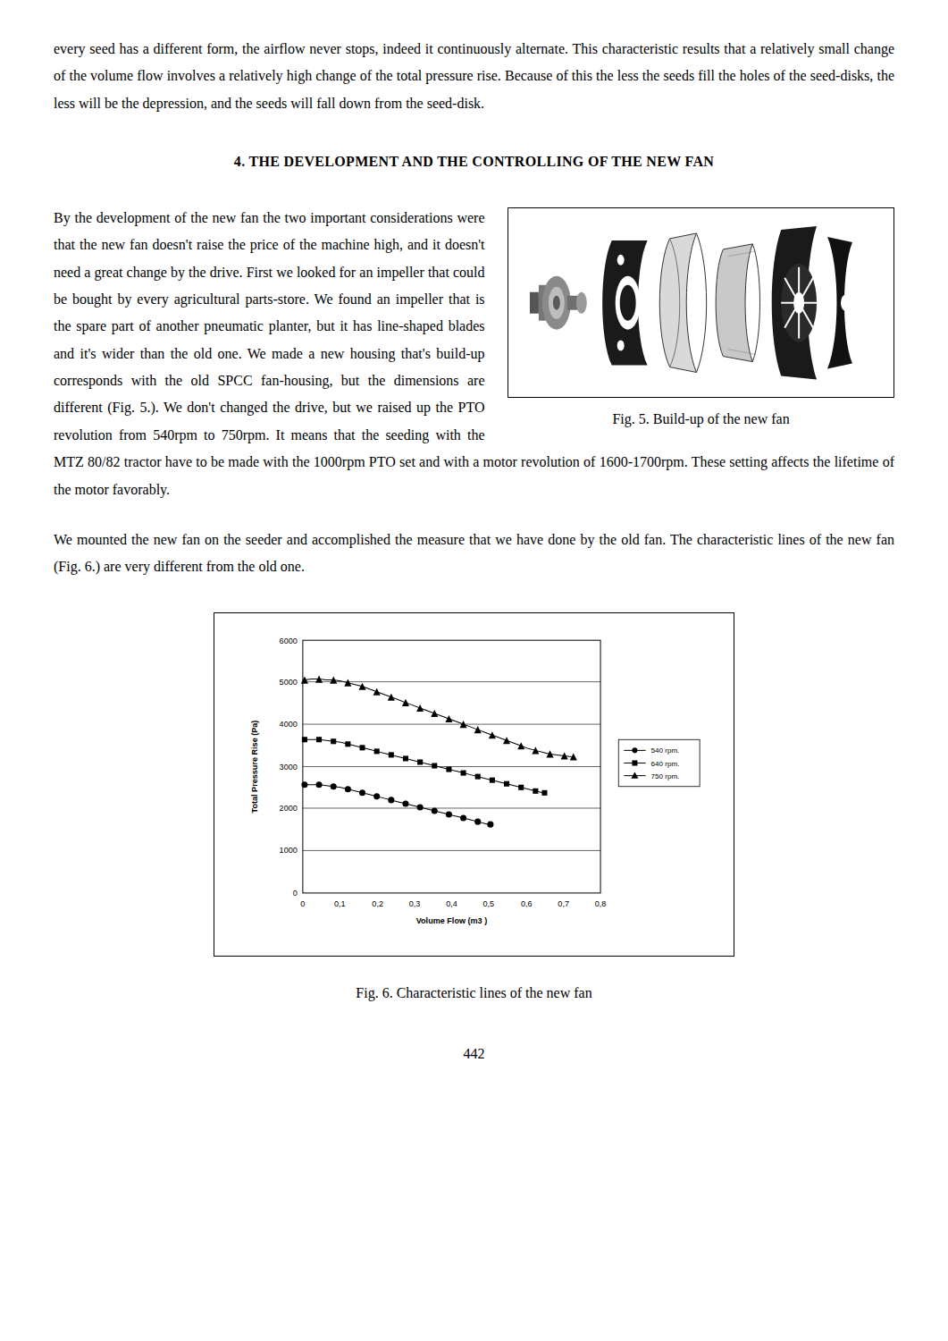every seed has a different form, the airflow never stops, indeed it continuously alternate. This characteristic results that a relatively small change of the volume flow involves a relatively high change of the total pressure rise. Because of this the less the seeds fill the holes of the seed-disks, the less will be the depression, and the seeds will fall down from the seed-disk.
4. THE DEVELOPMENT AND THE CONTROLLING OF THE NEW FAN
Fig. 5. Build-up of the new fan
By the development of the new fan the two important considerations were that the new fan doesn't raise the price of the machine high, and it doesn't need a great change by the drive. First we looked for an impeller that could be bought by every agricultural parts-store. We found an impeller that is the spare part of another pneumatic planter, but it has line-shaped blades and it's wider than the old one. We made a new housing that's build-up corresponds with the old SPCC fan-housing, but the dimensions are different (Fig. 5.). We don't changed the drive, but we raised up the PTO revolution from 540rpm to 750rpm. It means that the seeding with the MTZ 80/82 tractor have to be made with the 1000rpm PTO set and with a motor revolution of 1600-1700rpm. These setting affects the lifetime of the motor favorably.
We mounted the new fan on the seeder and accomplished the measure that we have done by the old fan. The characteristic lines of the new fan (Fig. 6.) are very different from the old one.
0 1000 2000 3000 4000 5000 6000 Total Pressure Rise (Pa) 0 0,1 0,2 0,3 0,4 0,5 0,6 0,7 0,8 Volume Flow (m3 ) 540 rpm. 640 rpm. 750 rpm.
Fig. 6. Characteristic lines of the new fan
442